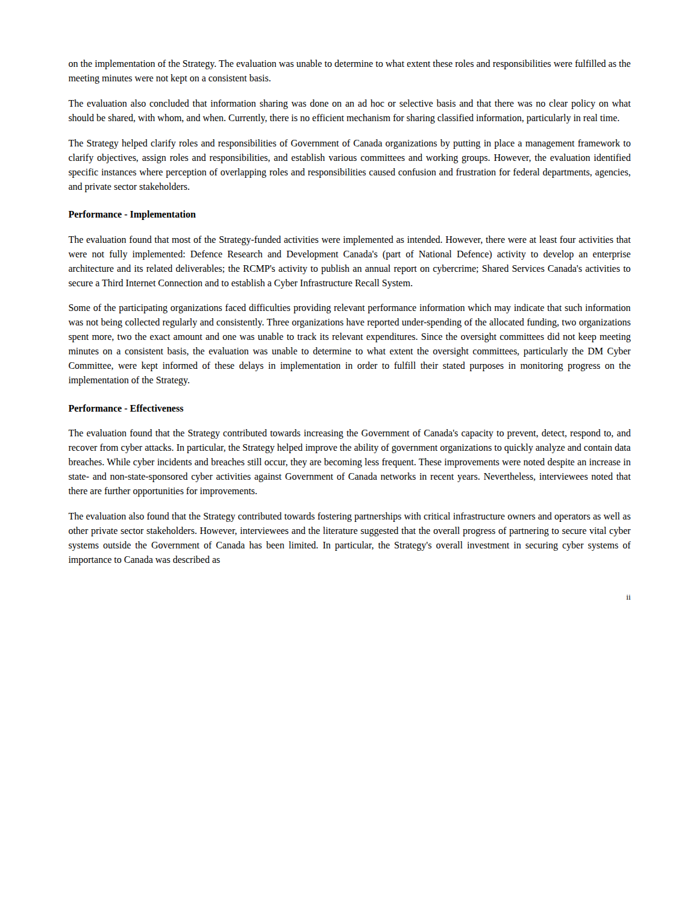on the implementation of the Strategy. The evaluation was unable to determine to what extent these roles and responsibilities were fulfilled as the meeting minutes were not kept on a consistent basis.
The evaluation also concluded that information sharing was done on an ad hoc or selective basis and that there was no clear policy on what should be shared, with whom, and when. Currently, there is no efficient mechanism for sharing classified information, particularly in real time.
The Strategy helped clarify roles and responsibilities of Government of Canada organizations by putting in place a management framework to clarify objectives, assign roles and responsibilities, and establish various committees and working groups. However, the evaluation identified specific instances where perception of overlapping roles and responsibilities caused confusion and frustration for federal departments, agencies, and private sector stakeholders.
Performance - Implementation
The evaluation found that most of the Strategy-funded activities were implemented as intended. However, there were at least four activities that were not fully implemented: Defence Research and Development Canada's (part of National Defence) activity to develop an enterprise architecture and its related deliverables; the RCMP's activity to publish an annual report on cybercrime; Shared Services Canada's activities to secure a Third Internet Connection and to establish a Cyber Infrastructure Recall System.
Some of the participating organizations faced difficulties providing relevant performance information which may indicate that such information was not being collected regularly and consistently. Three organizations have reported under-spending of the allocated funding, two organizations spent more, two the exact amount and one was unable to track its relevant expenditures. Since the oversight committees did not keep meeting minutes on a consistent basis, the evaluation was unable to determine to what extent the oversight committees, particularly the DM Cyber Committee, were kept informed of these delays in implementation in order to fulfill their stated purposes in monitoring progress on the implementation of the Strategy.
Performance - Effectiveness
The evaluation found that the Strategy contributed towards increasing the Government of Canada's capacity to prevent, detect, respond to, and recover from cyber attacks. In particular, the Strategy helped improve the ability of government organizations to quickly analyze and contain data breaches. While cyber incidents and breaches still occur, they are becoming less frequent. These improvements were noted despite an increase in state- and non-state-sponsored cyber activities against Government of Canada networks in recent years. Nevertheless, interviewees noted that there are further opportunities for improvements.
The evaluation also found that the Strategy contributed towards fostering partnerships with critical infrastructure owners and operators as well as other private sector stakeholders. However, interviewees and the literature suggested that the overall progress of partnering to secure vital cyber systems outside the Government of Canada has been limited. In particular, the Strategy's overall investment in securing cyber systems of importance to Canada was described as
ii